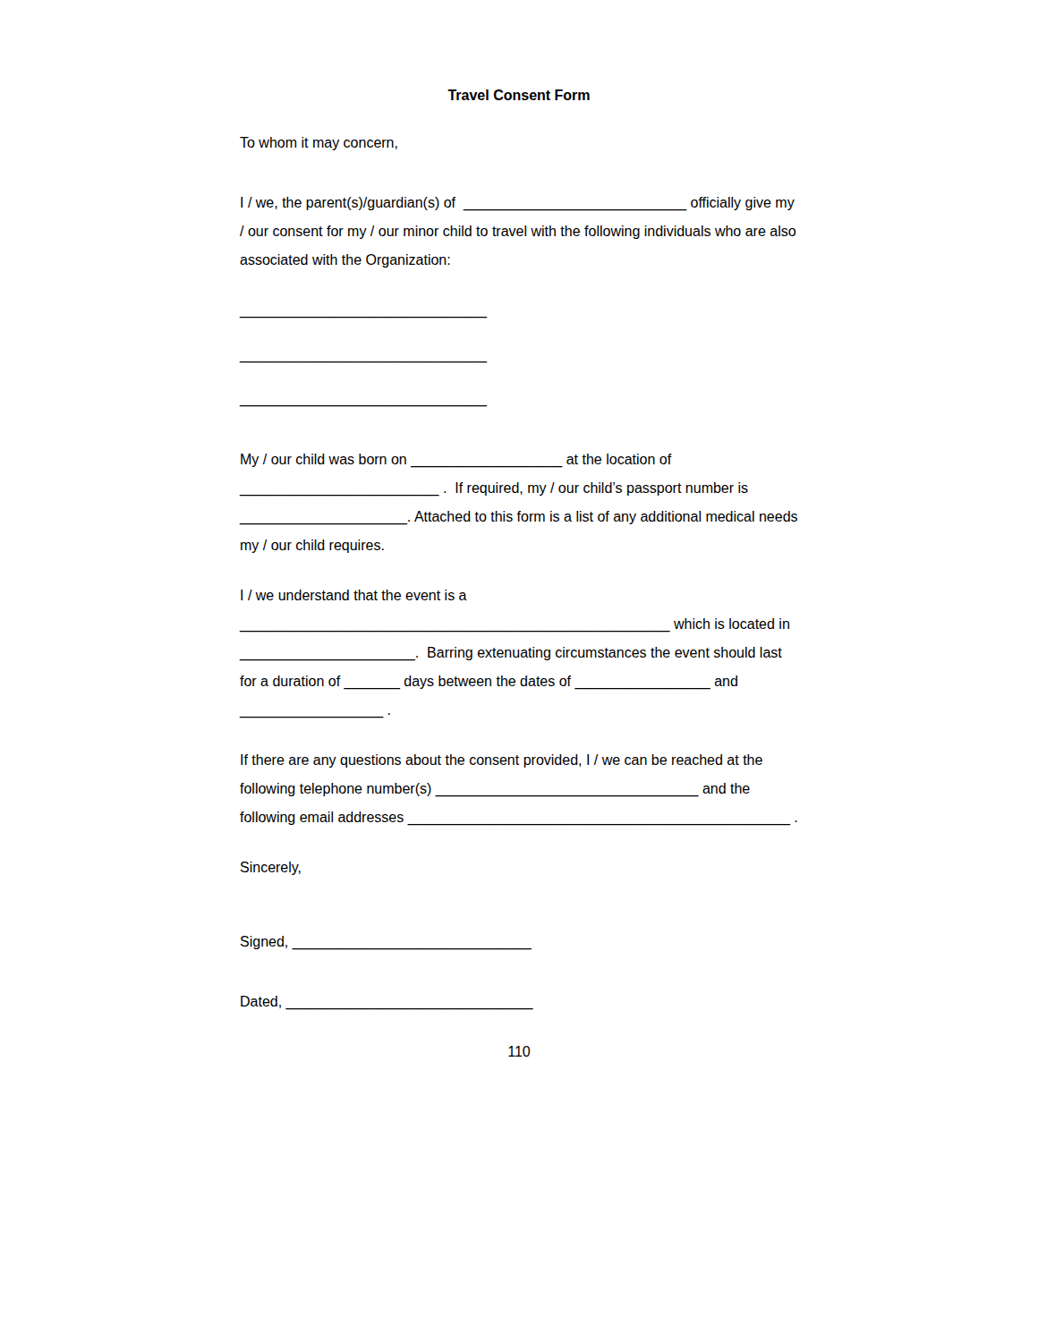Travel Consent Form
To whom it may concern,
I / we, the parent(s)/guardian(s) of ____________________________ officially give my / our consent for my / our minor child to travel with the following individuals who are also associated with the Organization:
_______________________________ _______________________________ _______________________________
My / our child was born on ___________________ at the location of _________________________ . If required, my / our child’s passport number is _____________________. Attached to this form is a list of any additional medical needs my / our child requires.
I / we understand that the event is a ______________________________________________________ which is located in ______________________. Barring extenuating circumstances the event should last for a duration of _______ days between the dates of _________________ and __________________ .
If there are any questions about the consent provided, I / we can be reached at the following telephone number(s) _________________________________ and the following email addresses ________________________________________________ .
Sincerely,
Signed, ______________________________
Dated, _______________________________
110